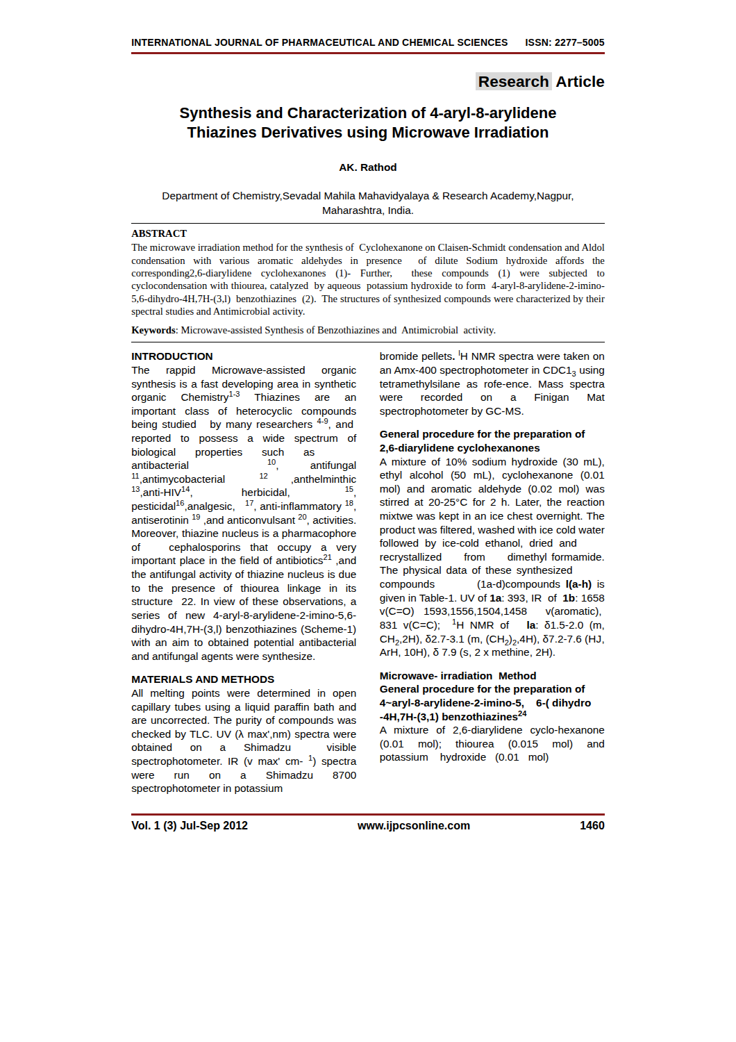INTERNATIONAL JOURNAL OF PHARMACEUTICAL AND CHEMICAL SCIENCES ISSN: 2277–5005
Research Article
Synthesis and Characterization of 4-aryl-8-arylidene
Thiazines Derivatives using Microwave Irradiation
AK. Rathod
Department of Chemistry,Sevadal Mahila Mahavidyalaya & Research Academy,Nagpur,
Maharashtra, India.
ABSTRACT
The microwave irradiation method for the synthesis of Cyclohexanone on Claisen-Schmidt condensation and Aldol condensation with various aromatic aldehydes in presence of dilute Sodium hydroxide affords the corresponding2,6-diarylidene cyclohexanones (1)- Further, these compounds (1) were subjected to cyclocondensation with thiourea, catalyzed by aqueous potassium hydroxide to form 4-aryl-8-arylidene-2-imino-5,6-dihydro-4H,7H-(3,l) benzothiazines (2). The structures of synthesized compounds were characterized by their spectral studies and Antimicrobial activity.
Keywords: Microwave-assisted Synthesis of Benzothiazines and Antimicrobial activity.
INTRODUCTION
The rappid Microwave-assisted organic synthesis is a fast developing area in synthetic organic Chemistry1-3 Thiazines are an important class of heterocyclic compounds being studied by many researchers 4-9, and reported to possess a wide spectrum of biological properties such as antibacterial 10, antifungal 11,antimycobacterial 12 ,anthelminthic 13,anti-HIV14, herbicidal, 15, pesticidal16,analgesic, 17, anti-inflammatory 18, antiserotinin 19 ,and anticonvulsant 20, activities. Moreover, thiazine nucleus is a pharmacophore of cephalosporins that occupy a very important place in the field of antibiotics21 ,and the antifungal activity of thiazine nucleus is due to the presence of thiourea linkage in its structure 22. In view of these observations, a series of new 4-aryl-8-arylidene-2-imino-5,6-dihydro-4H,7H-(3,l) benzothiazines (Scheme-1) with an aim to obtained potential antibacterial and antifungal agents were synthesize.
MATERIALS AND METHODS
All melting points were determined in open capillary tubes using a liquid paraffin bath and are uncorrected. The purity of compounds was checked by TLC. UV (λ max',nm) spectra were obtained on a Shimadzu visible spectrophotometer. IR (v max' cm- 1) spectra were run on a Shimadzu 8700 spectrophotometer in potassium
bromide pellets. lH NMR spectra were taken on an Amx-400 spectrophotometer in CDC13 using tetramethylsilane as rofe-ence. Mass spectra were recorded on a Finigan Mat spectrophotometer by GC-MS.
General procedure for the preparation of 2,6-diarylidene cyclohexanones
A mixture of 10% sodium hydroxide (30 mL), ethyl alcohol (50 mL), cyclohexanone (0.01 mol) and aromatic aldehyde (0.02 mol) was stirred at 20-25°C for 2 h. Later, the reaction mixtwe was kept in an ice chest overnight. The product was filtered, washed with ice cold water followed by ice-cold ethanol, dried and recrystallized from dimethyl formamide. The physical data of these synthesized compounds (1a-d)compounds l(a-h) is given in Table-1. UV of 1a: 393, IR of 1b: 1658 v(C=O) 1593,1556,1504,1458 v(aromatic), 831 v(C=C); 1H NMR of la: δ1.5-2.0 (m, CH2,2H), δ2.7-3.1 (m, (CH2)2,4H), δ7.2-7.6 (HJ, ArH, 10H), δ 7.9 (s, 2 x methine, 2H).
Microwave- irradiation Method
General procedure for the preparation of 4~aryl-8-arylidene-2-imino-5, 6-( dihydro -4H,7H-(3,1) benzothiazines24
A mixture of 2,6-diarylidene cyclo-hexanone (0.01 mol); thiourea (0.015 mol) and potassium hydroxide (0.01 mol)
Vol. 1 (3) Jul-Sep 2012 www.ijpcsonline.com 1460